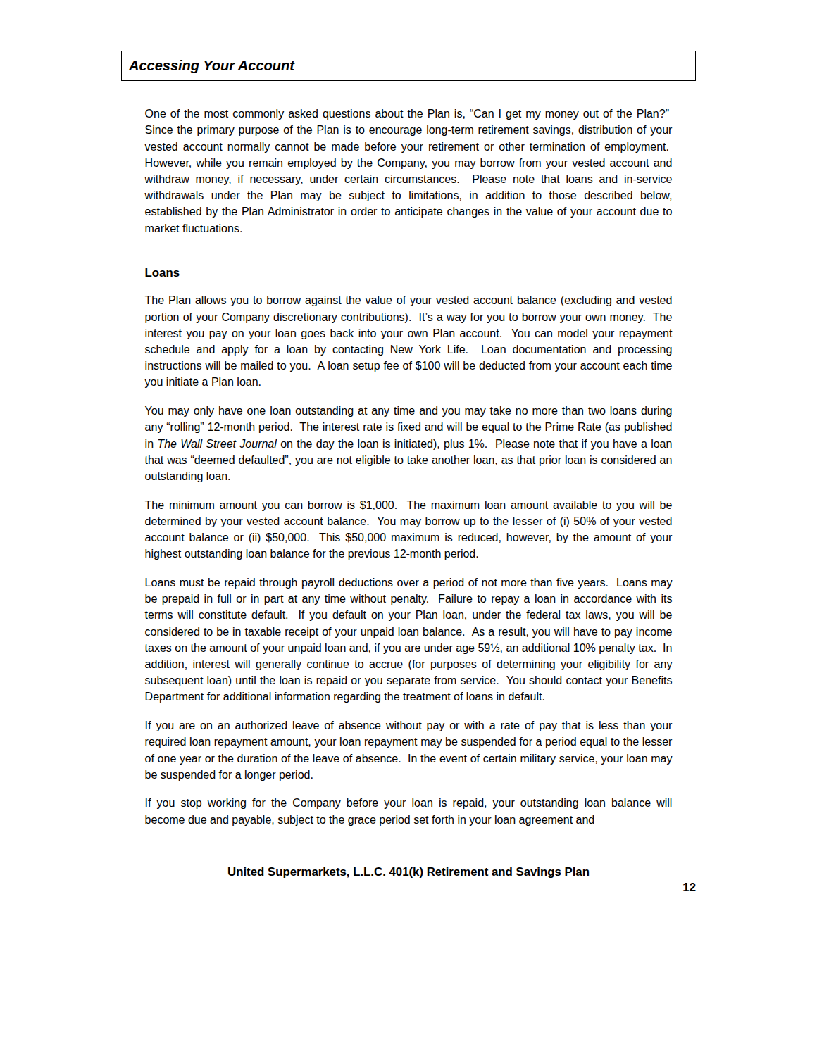Accessing Your Account
One of the most commonly asked questions about the Plan is, “Can I get my money out of the Plan?” Since the primary purpose of the Plan is to encourage long-term retirement savings, distribution of your vested account normally cannot be made before your retirement or other termination of employment. However, while you remain employed by the Company, you may borrow from your vested account and withdraw money, if necessary, under certain circumstances. Please note that loans and in-service withdrawals under the Plan may be subject to limitations, in addition to those described below, established by the Plan Administrator in order to anticipate changes in the value of your account due to market fluctuations.
Loans
The Plan allows you to borrow against the value of your vested account balance (excluding and vested portion of your Company discretionary contributions). It’s a way for you to borrow your own money. The interest you pay on your loan goes back into your own Plan account. You can model your repayment schedule and apply for a loan by contacting New York Life. Loan documentation and processing instructions will be mailed to you. A loan setup fee of $100 will be deducted from your account each time you initiate a Plan loan.
You may only have one loan outstanding at any time and you may take no more than two loans during any “rolling” 12-month period. The interest rate is fixed and will be equal to the Prime Rate (as published in The Wall Street Journal on the day the loan is initiated), plus 1%. Please note that if you have a loan that was “deemed defaulted”, you are not eligible to take another loan, as that prior loan is considered an outstanding loan.
The minimum amount you can borrow is $1,000. The maximum loan amount available to you will be determined by your vested account balance. You may borrow up to the lesser of (i) 50% of your vested account balance or (ii) $50,000. This $50,000 maximum is reduced, however, by the amount of your highest outstanding loan balance for the previous 12-month period.
Loans must be repaid through payroll deductions over a period of not more than five years. Loans may be prepaid in full or in part at any time without penalty. Failure to repay a loan in accordance with its terms will constitute default. If you default on your Plan loan, under the federal tax laws, you will be considered to be in taxable receipt of your unpaid loan balance. As a result, you will have to pay income taxes on the amount of your unpaid loan and, if you are under age 59½, an additional 10% penalty tax. In addition, interest will generally continue to accrue (for purposes of determining your eligibility for any subsequent loan) until the loan is repaid or you separate from service. You should contact your Benefits Department for additional information regarding the treatment of loans in default.
If you are on an authorized leave of absence without pay or with a rate of pay that is less than your required loan repayment amount, your loan repayment may be suspended for a period equal to the lesser of one year or the duration of the leave of absence. In the event of certain military service, your loan may be suspended for a longer period.
If you stop working for the Company before your loan is repaid, your outstanding loan balance will become due and payable, subject to the grace period set forth in your loan agreement and
United Supermarkets, L.L.C. 401(k) Retirement and Savings Plan 12